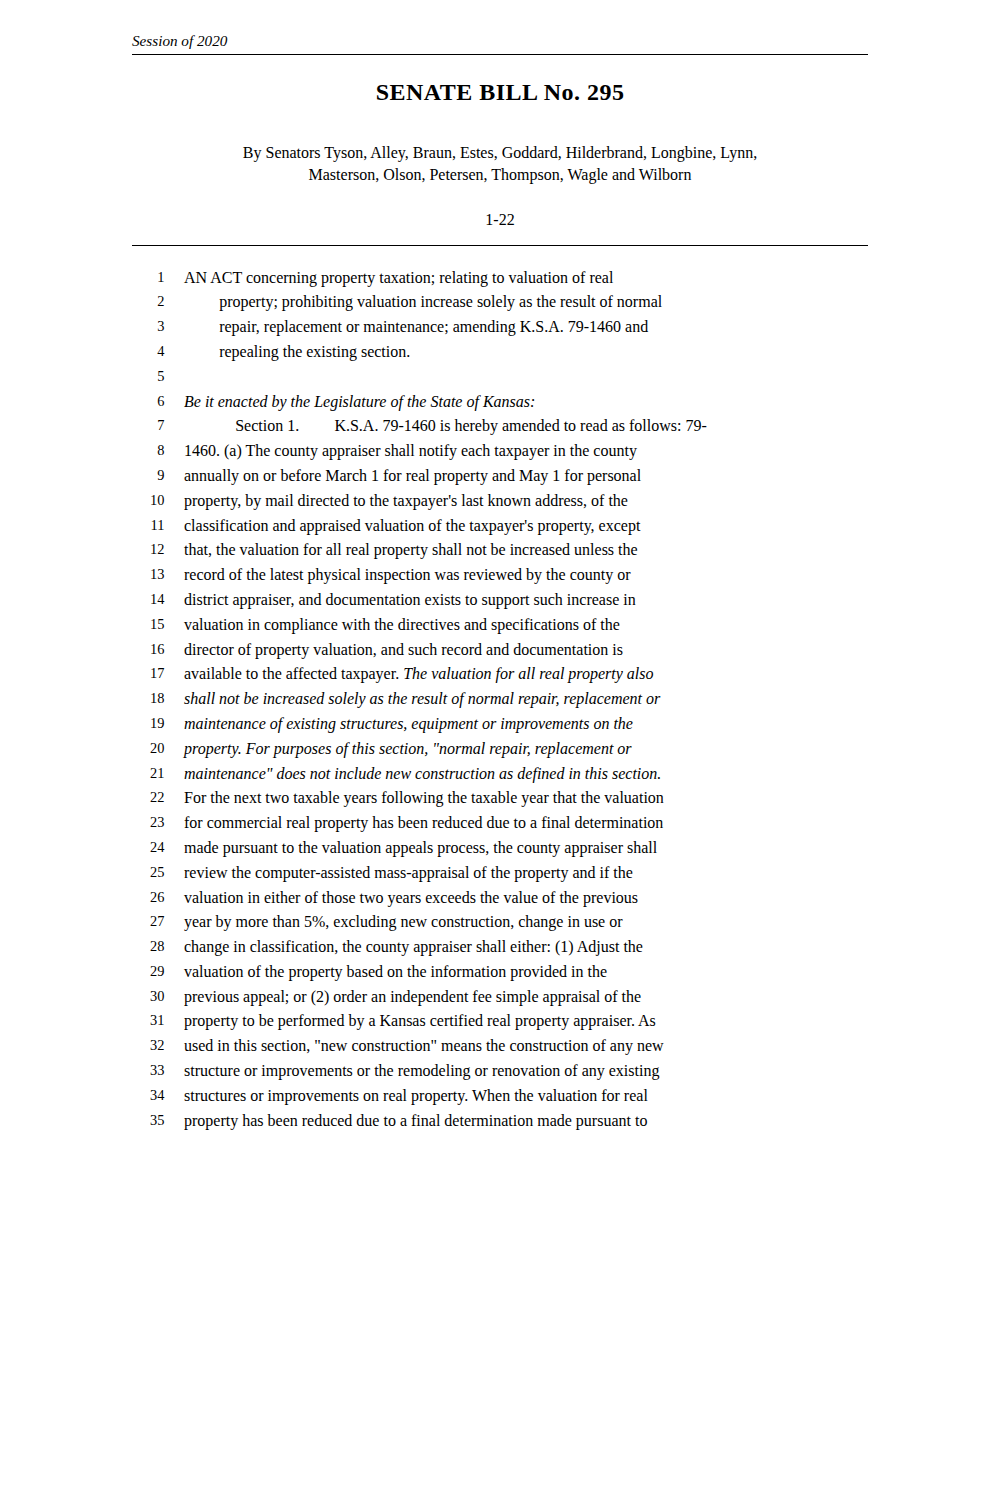Session of 2020
SENATE BILL No. 295
By Senators Tyson, Alley, Braun, Estes, Goddard, Hilderbrand, Longbine, Lynn, Masterson, Olson, Petersen, Thompson, Wagle and Wilborn
1-22
AN ACT concerning property taxation; relating to valuation of real
property; prohibiting valuation increase solely as the result of normal
repair, replacement or maintenance; amending K.S.A. 79-1460 and
repealing the existing section.
Be it enacted by the Legislature of the State of Kansas:
Section 1. K.S.A. 79-1460 is hereby amended to read as follows: 79-
1460. (a) The county appraiser shall notify each taxpayer in the county
annually on or before March 1 for real property and May 1 for personal
property, by mail directed to the taxpayer's last known address, of the
classification and appraised valuation of the taxpayer's property, except
that, the valuation for all real property shall not be increased unless the
record of the latest physical inspection was reviewed by the county or
district appraiser, and documentation exists to support such increase in
valuation in compliance with the directives and specifications of the
director of property valuation, and such record and documentation is
available to the affected taxpayer. The valuation for all real property also
shall not be increased solely as the result of normal repair, replacement or
maintenance of existing structures, equipment or improvements on the
property. For purposes of this section, "normal repair, replacement or
maintenance" does not include new construction as defined in this section.
For the next two taxable years following the taxable year that the valuation
for commercial real property has been reduced due to a final determination
made pursuant to the valuation appeals process, the county appraiser shall
review the computer-assisted mass-appraisal of the property and if the
valuation in either of those two years exceeds the value of the previous
year by more than 5%, excluding new construction, change in use or
change in classification, the county appraiser shall either: (1) Adjust the
valuation of the property based on the information provided in the
previous appeal; or (2) order an independent fee simple appraisal of the
property to be performed by a Kansas certified real property appraiser. As
used in this section, "new construction" means the construction of any new
structure or improvements or the remodeling or renovation of any existing
structures or improvements on real property. When the valuation for real
property has been reduced due to a final determination made pursuant to